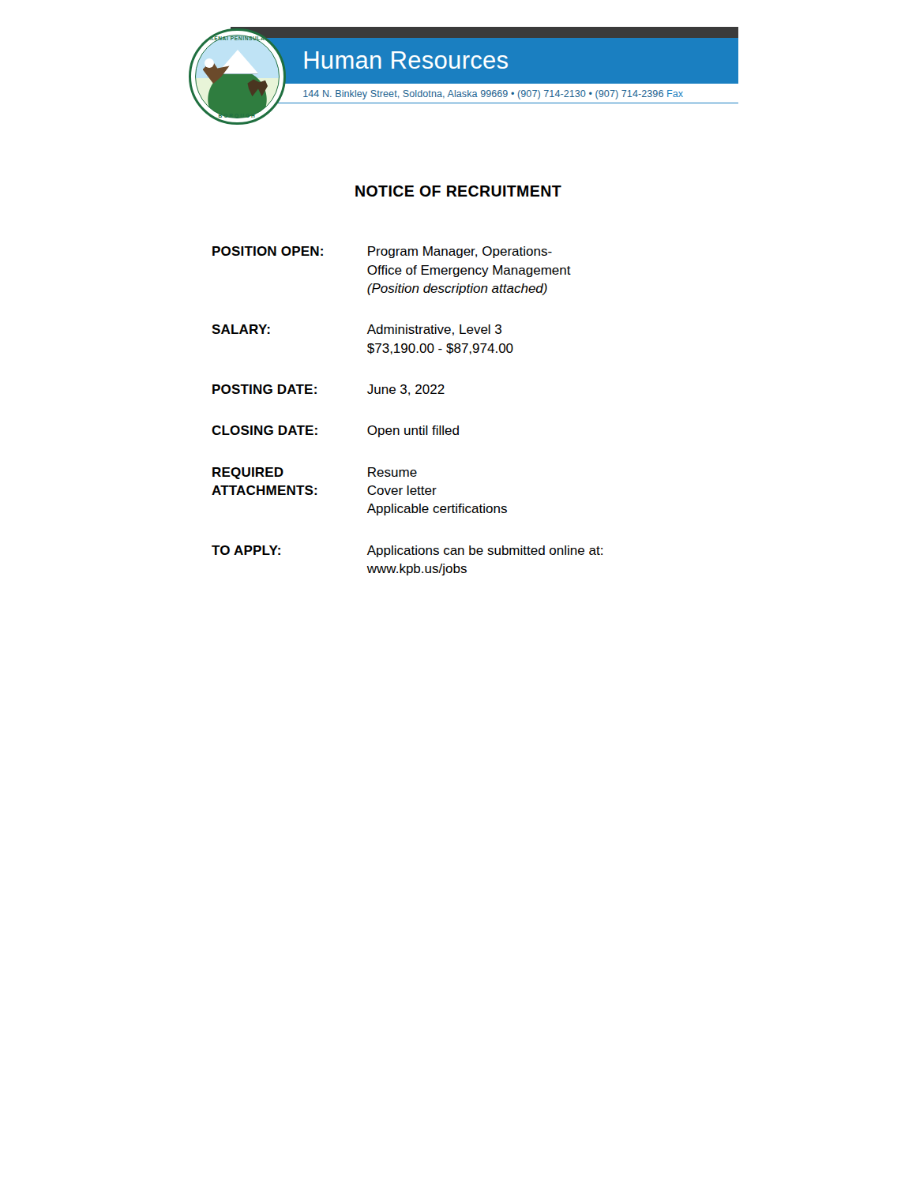Human Resources
144 N. Binkley Street, Soldotna, Alaska 99669 • (907) 714-2130 • (907) 714-2396 Fax
KENAI PENINSULA
BOROUGH
NOTICE OF RECRUITMENT
| POSITION OPEN: | Program Manager, Operations- Office of Emergency Management (Position description attached) |
| SALARY: | Administrative, Level 3 $73,190.00 - $87,974.00 |
| POSTING DATE: | June 3, 2022 |
| CLOSING DATE: | Open until filled |
| REQUIRED ATTACHMENTS: | Resume Cover letter Applicable certifications |
| TO APPLY: | Applications can be submitted online at: www.kpb.us/jobs |